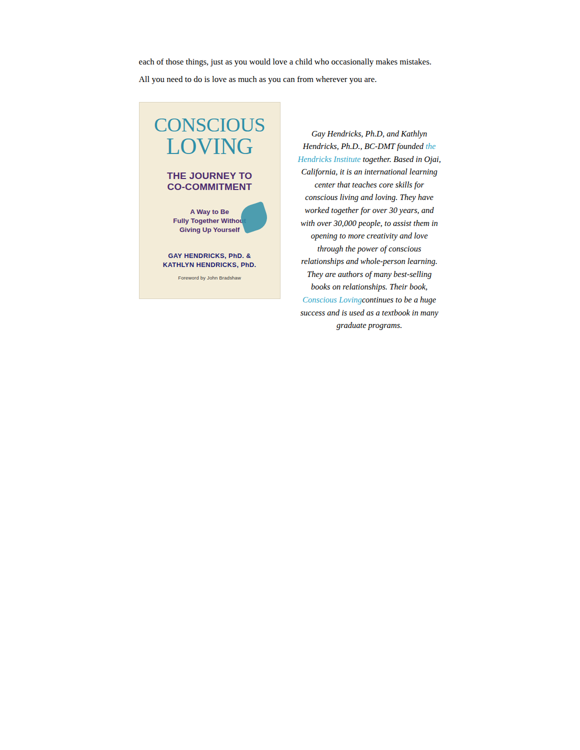each of those things, just as you would love a child who occasionally makes mistakes. All you need to do is love as much as you can from wherever you are.
CONSCIOUS
LOVING
THE JOURNEY TO
CO-COMMITMENT
A Way to Be
Fully Together Without
Giving Up Yourself
GAY HENDRICKS, PhD. &
KATHLYN HENDRICKS, PhD.
Foreword by John Bradshaw
Gay Hendricks, Ph.D, and Kathlyn Hendricks, Ph.D., BC-DMT founded the Hendricks Institute together. Based in Ojai, California, it is an international learning center that teaches core skills for conscious living and loving. They have worked together for over 30 years, and with over 30,000 people, to assist them in opening to more creativity and love through the power of conscious relationships and whole-person learning. They are authors of many best-selling books on relationships. Their book, Conscious Lovingcontinues to be a huge success and is used as a textbook in many graduate programs.